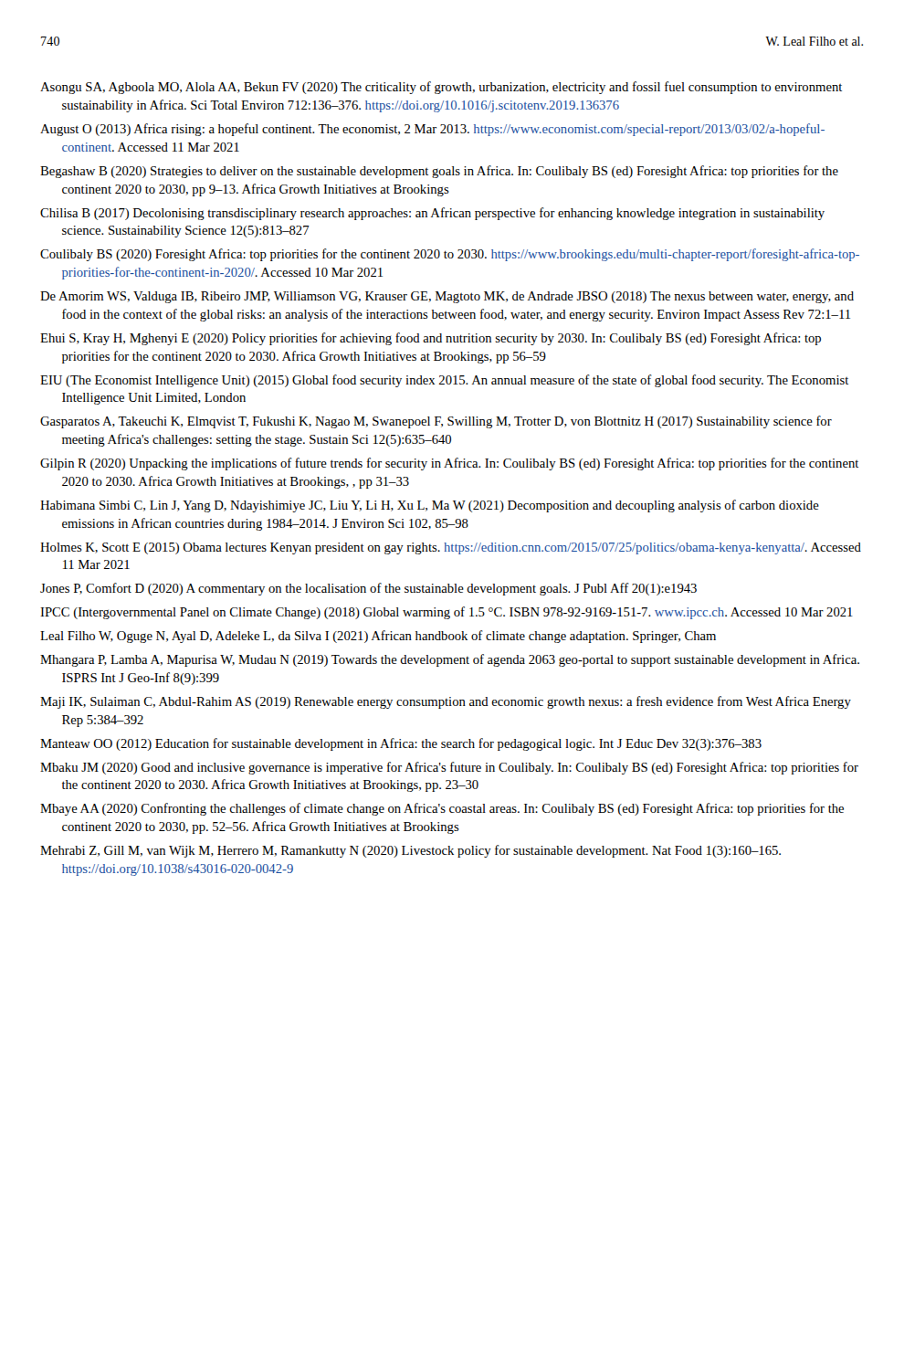740 W. Leal Filho et al.
Asongu SA, Agboola MO, Alola AA, Bekun FV (2020) The criticality of growth, urbanization, electricity and fossil fuel consumption to environment sustainability in Africa. Sci Total Environ 712:136–376. https://doi.org/10.1016/j.scitotenv.2019.136376
August O (2013) Africa rising: a hopeful continent. The economist, 2 Mar 2013. https://www.economist.com/special-report/2013/03/02/a-hopeful-continent. Accessed 11 Mar 2021
Begashaw B (2020) Strategies to deliver on the sustainable development goals in Africa. In: Coulibaly BS (ed) Foresight Africa: top priorities for the continent 2020 to 2030, pp 9–13. Africa Growth Initiatives at Brookings
Chilisa B (2017) Decolonising transdisciplinary research approaches: an African perspective for enhancing knowledge integration in sustainability science. Sustainability Science 12(5):813–827
Coulibaly BS (2020) Foresight Africa: top priorities for the continent 2020 to 2030. https://www.brookings.edu/multi-chapter-report/foresight-africa-top-priorities-for-the-continent-in-2020/. Accessed 10 Mar 2021
De Amorim WS, Valduga IB, Ribeiro JMP, Williamson VG, Krauser GE, Magtoto MK, de Andrade JBSO (2018) The nexus between water, energy, and food in the context of the global risks: an analysis of the interactions between food, water, and energy security. Environ Impact Assess Rev 72:1–11
Ehui S, Kray H, Mghenyi E (2020) Policy priorities for achieving food and nutrition security by 2030. In: Coulibaly BS (ed) Foresight Africa: top priorities for the continent 2020 to 2030. Africa Growth Initiatives at Brookings, pp 56–59
EIU (The Economist Intelligence Unit) (2015) Global food security index 2015. An annual measure of the state of global food security. The Economist Intelligence Unit Limited, London
Gasparatos A, Takeuchi K, Elmqvist T, Fukushi K, Nagao M, Swanepoel F, Swilling M, Trotter D, von Blottnitz H (2017) Sustainability science for meeting Africa's challenges: setting the stage. Sustain Sci 12(5):635–640
Gilpin R (2020) Unpacking the implications of future trends for security in Africa. In: Coulibaly BS (ed) Foresight Africa: top priorities for the continent 2020 to 2030. Africa Growth Initiatives at Brookings, , pp 31–33
Habimana Simbi C, Lin J, Yang D, Ndayishimiye JC, Liu Y, Li H, Xu L, Ma W (2021) Decomposition and decoupling analysis of carbon dioxide emissions in African countries during 1984–2014. J Environ Sci 102, 85–98
Holmes K, Scott E (2015) Obama lectures Kenyan president on gay rights. https://edition.cnn.com/2015/07/25/politics/obama-kenya-kenyatta/. Accessed 11 Mar 2021
Jones P, Comfort D (2020) A commentary on the localisation of the sustainable development goals. J Publ Aff 20(1):e1943
IPCC (Intergovernmental Panel on Climate Change) (2018) Global warming of 1.5 °C. ISBN 978-92-9169-151-7. www.ipcc.ch. Accessed 10 Mar 2021
Leal Filho W, Oguge N, Ayal D, Adeleke L, da Silva I (2021) African handbook of climate change adaptation. Springer, Cham
Mhangara P, Lamba A, Mapurisa W, Mudau N (2019) Towards the development of agenda 2063 geo-portal to support sustainable development in Africa. ISPRS Int J Geo-Inf 8(9):399
Maji IK, Sulaiman C, Abdul-Rahim AS (2019) Renewable energy consumption and economic growth nexus: a fresh evidence from West Africa Energy Rep 5:384–392
Manteaw OO (2012) Education for sustainable development in Africa: the search for pedagogical logic. Int J Educ Dev 32(3):376–383
Mbaku JM (2020) Good and inclusive governance is imperative for Africa's future in Coulibaly. In: Coulibaly BS (ed) Foresight Africa: top priorities for the continent 2020 to 2030. Africa Growth Initiatives at Brookings, pp. 23–30
Mbaye AA (2020) Confronting the challenges of climate change on Africa's coastal areas. In: Coulibaly BS (ed) Foresight Africa: top priorities for the continent 2020 to 2030, pp. 52–56. Africa Growth Initiatives at Brookings
Mehrabi Z, Gill M, van Wijk M, Herrero M, Ramankutty N (2020) Livestock policy for sustainable development. Nat Food 1(3):160–165. https://doi.org/10.1038/s43016-020-0042-9